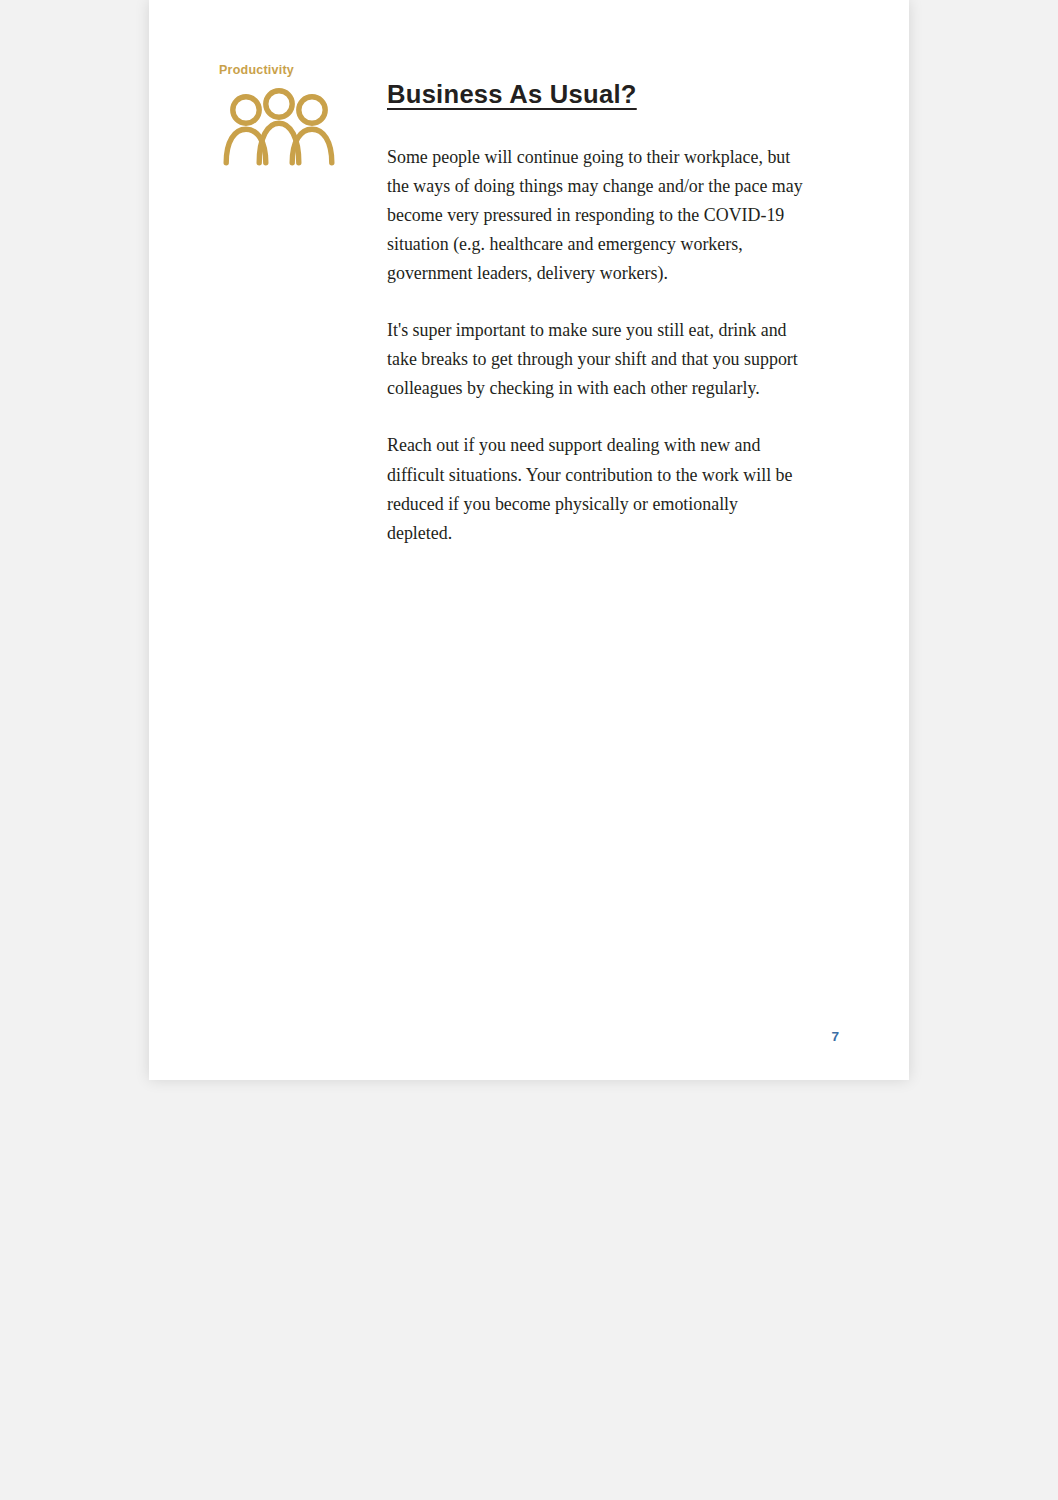Productivity
Three people icon
Business As Usual?
Some people will continue going to their workplace, but the ways of doing things may change and/or the pace may become very pressured in responding to the COVID-19 situation (e.g. healthcare and emergency workers, government leaders, delivery workers).
It's super important to make sure you still eat, drink and take breaks to get through your shift and that you support colleagues by checking in with each other regularly.
Reach out if you need support dealing with new and difficult situations. Your contribution to the work will be reduced if you become physically or emotionally depleted.
7